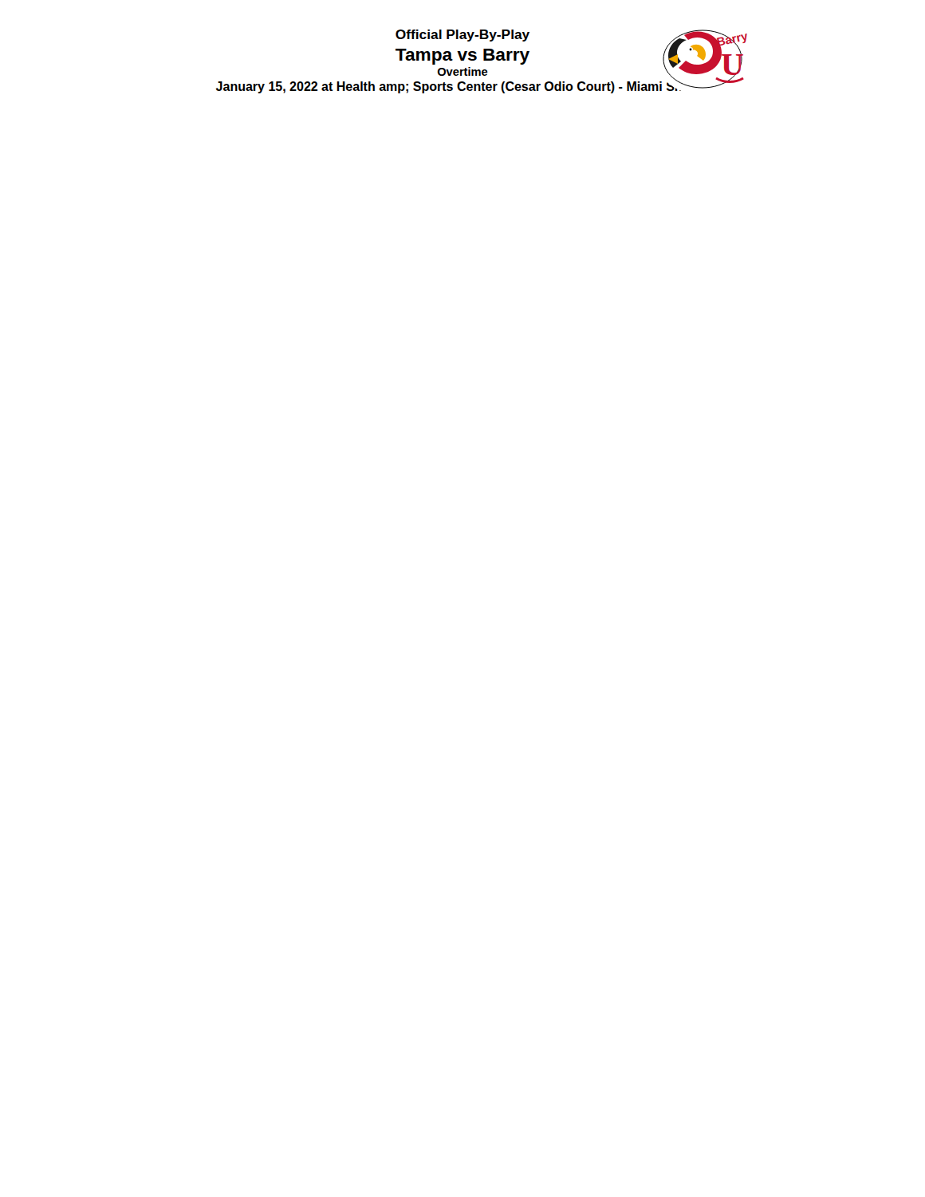Barry U
Official Play-By-Play
Tampa vs Barry
Overtime
January 15, 2022 at Health amp; Sports Center (Cesar Odio Court) - Miami Shores